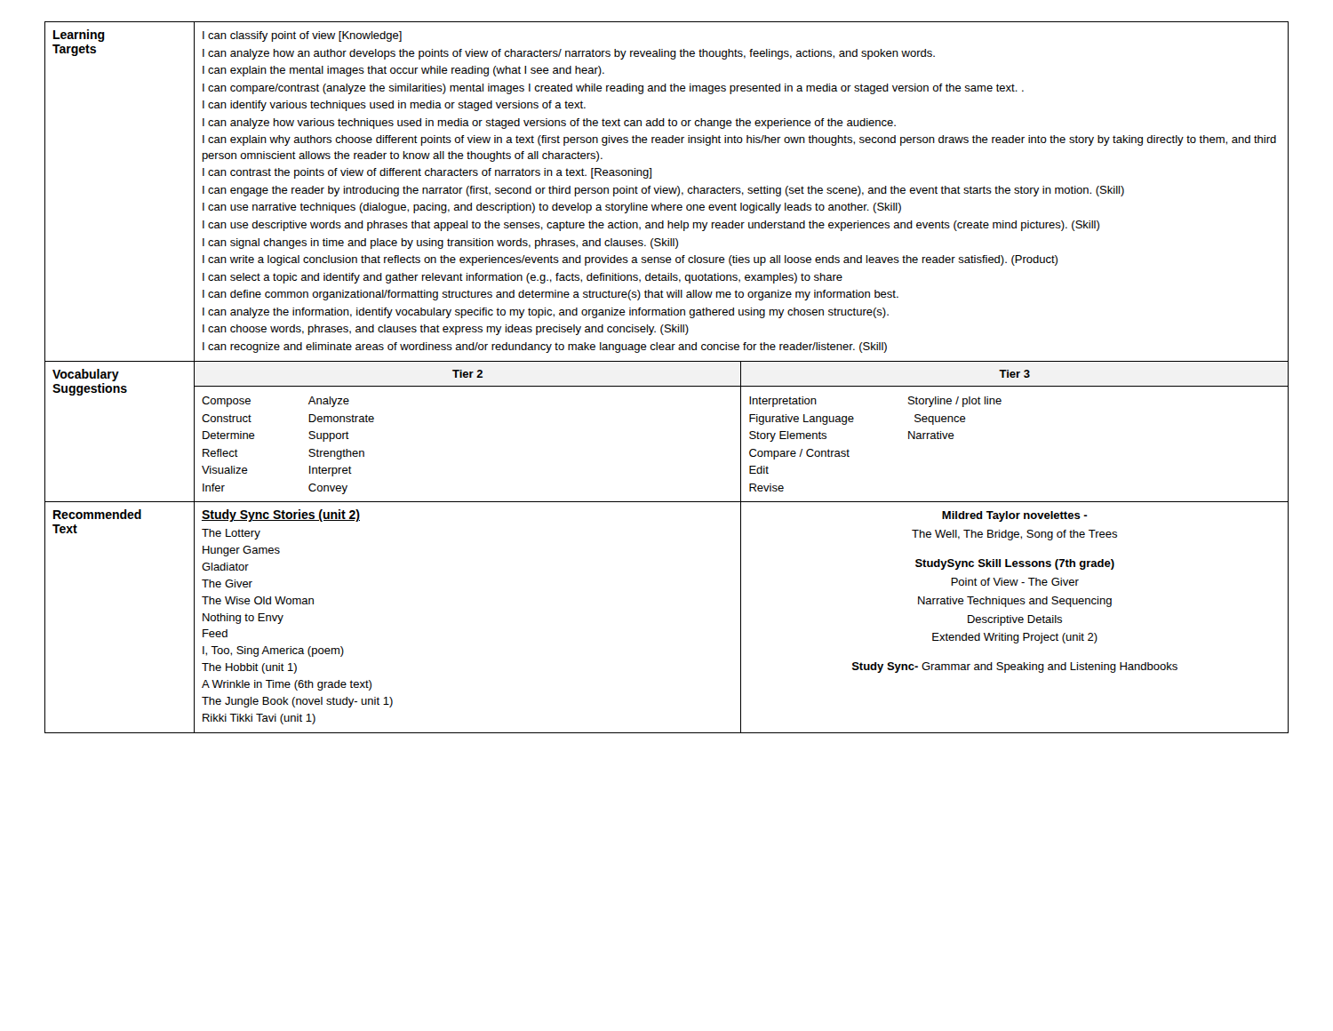| Learning Targets | I can classify point of view [Knowledge] I can analyze how an author develops the points of view of characters/ narrators by revealing the thoughts, feelings, actions, and spoken words. I can explain the mental images that occur while reading (what I see and hear). I can compare/contrast (analyze the similarities) mental images I created while reading and the images presented in a media or staged version of the same text. . I can identify various techniques used in media or staged versions of a text. I can analyze how various techniques used in media or staged versions of the text can add to or change the experience of the audience. I can explain why authors choose different points of view in a text (first person gives the reader insight into his/her own thoughts, second person draws the reader into the story by taking directly to them, and third person omniscient allows the reader to know all the thoughts of all characters). I can contrast the points of view of different characters of narrators in a text. [Reasoning] I can engage the reader by introducing the narrator (first, second or third person point of view), characters, setting (set the scene), and the event that starts the story in motion. (Skill) I can use narrative techniques (dialogue, pacing, and description) to develop a storyline where one event logically leads to another. (Skill) I can use descriptive words and phrases that appeal to the senses, capture the action, and help my reader understand the experiences and events (create mind pictures). (Skill) I can signal changes in time and place by using transition words, phrases, and clauses. (Skill) I can write a logical conclusion that reflects on the experiences/events and provides a sense of closure (ties up all loose ends and leaves the reader satisfied). (Product) I can select a topic and identify and gather relevant information (e.g., facts, definitions, details, quotations, examples) to share I can define common organizational/formatting structures and determine a structure(s) that will allow me to organize my information best. I can analyze the information, identify vocabulary specific to my topic, and organize information gathered using my chosen structure(s). I can choose words, phrases, and clauses that express my ideas precisely and concisely. (Skill) I can recognize and eliminate areas of wordiness and/or redundancy to make language clear and concise for the reader/listener. (Skill) |
| Vocabulary Suggestions | Tier 2 | Tier 3 |
| Compose Construct Determine Reflect Visualize Infer Analyze Demonstrate Support Strengthen Interpret Convey | Interpretation Figurative Language Story Elements Compare / Contrast Edit Revise Storyline / plot line Sequence Narrative |
| Recommended Text | Study Sync Stories (unit 2) The Lottery Hunger Games Gladiator The Giver The Wise Old Woman Nothing to Envy Feed I, Too, Sing America (poem) The Hobbit (unit 1) A Wrinkle in Time (6th grade text) The Jungle Book (novel study- unit 1) Rikki Tikki Tavi (unit 1) | Mildred Taylor novelettes - The Well, The Bridge, Song of the Trees StudySync Skill Lessons (7th grade) Point of View - The Giver Narrative Techniques and Sequencing Descriptive Details Extended Writing Project (unit 2) Study Sync- Grammar and Speaking and Listening Handbooks |